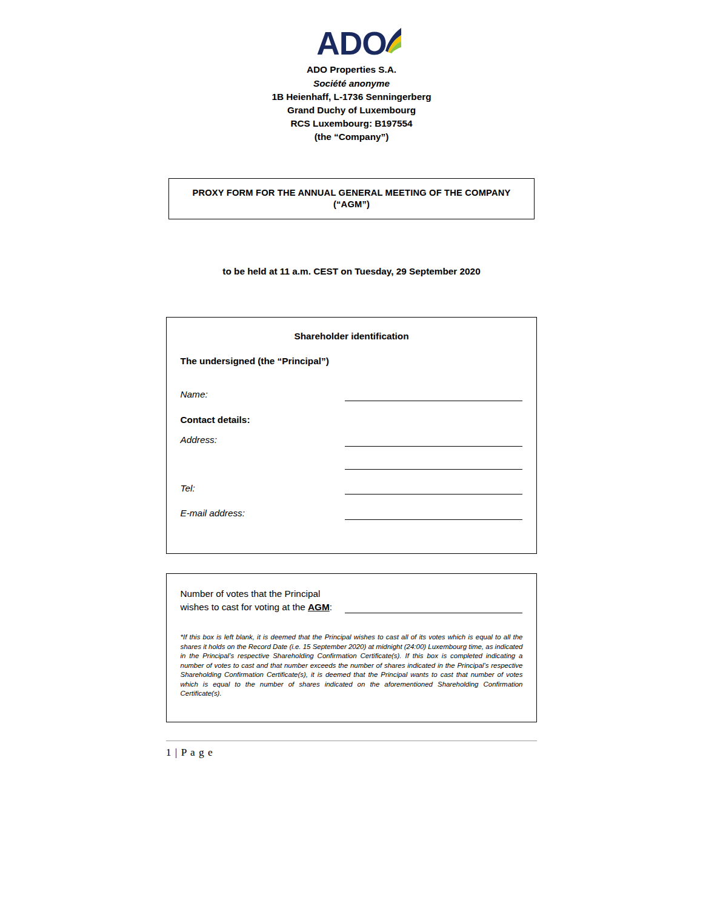ADO
ADO Properties S.A.
Société anonyme
1B Heienhaff, L-1736 Senningerberg
Grand Duchy of Luxembourg
RCS Luxembourg: B197554
(the “Company”)
PROXY FORM FOR THE ANNUAL GENERAL MEETING OF THE COMPANY (“AGM”)
to be held at 11 a.m. CEST on Tuesday, 29 September 2020
Shareholder identification
The undersigned (the “Principal”)
Name:
Contact details:
Address:
Address:
Tel:
E-mail address:
Number of votes that the Principal wishes to cast for voting at the AGM:
*If this box is left blank, it is deemed that the Principal wishes to cast all of its votes which is equal to all the shares it holds on the Record Date (i.e. 15 September 2020) at midnight (24:00) Luxembourg time, as indicated in the Principal’s respective Shareholding Confirmation Certificate(s). If this box is completed indicating a number of votes to cast and that number exceeds the number of shares indicated in the Principal’s respective Shareholding Confirmation Certificate(s), it is deemed that the Principal wants to cast that number of votes which is equal to the number of shares indicated on the aforementioned Shareholding Confirmation Certificate(s).
1 | P a g e